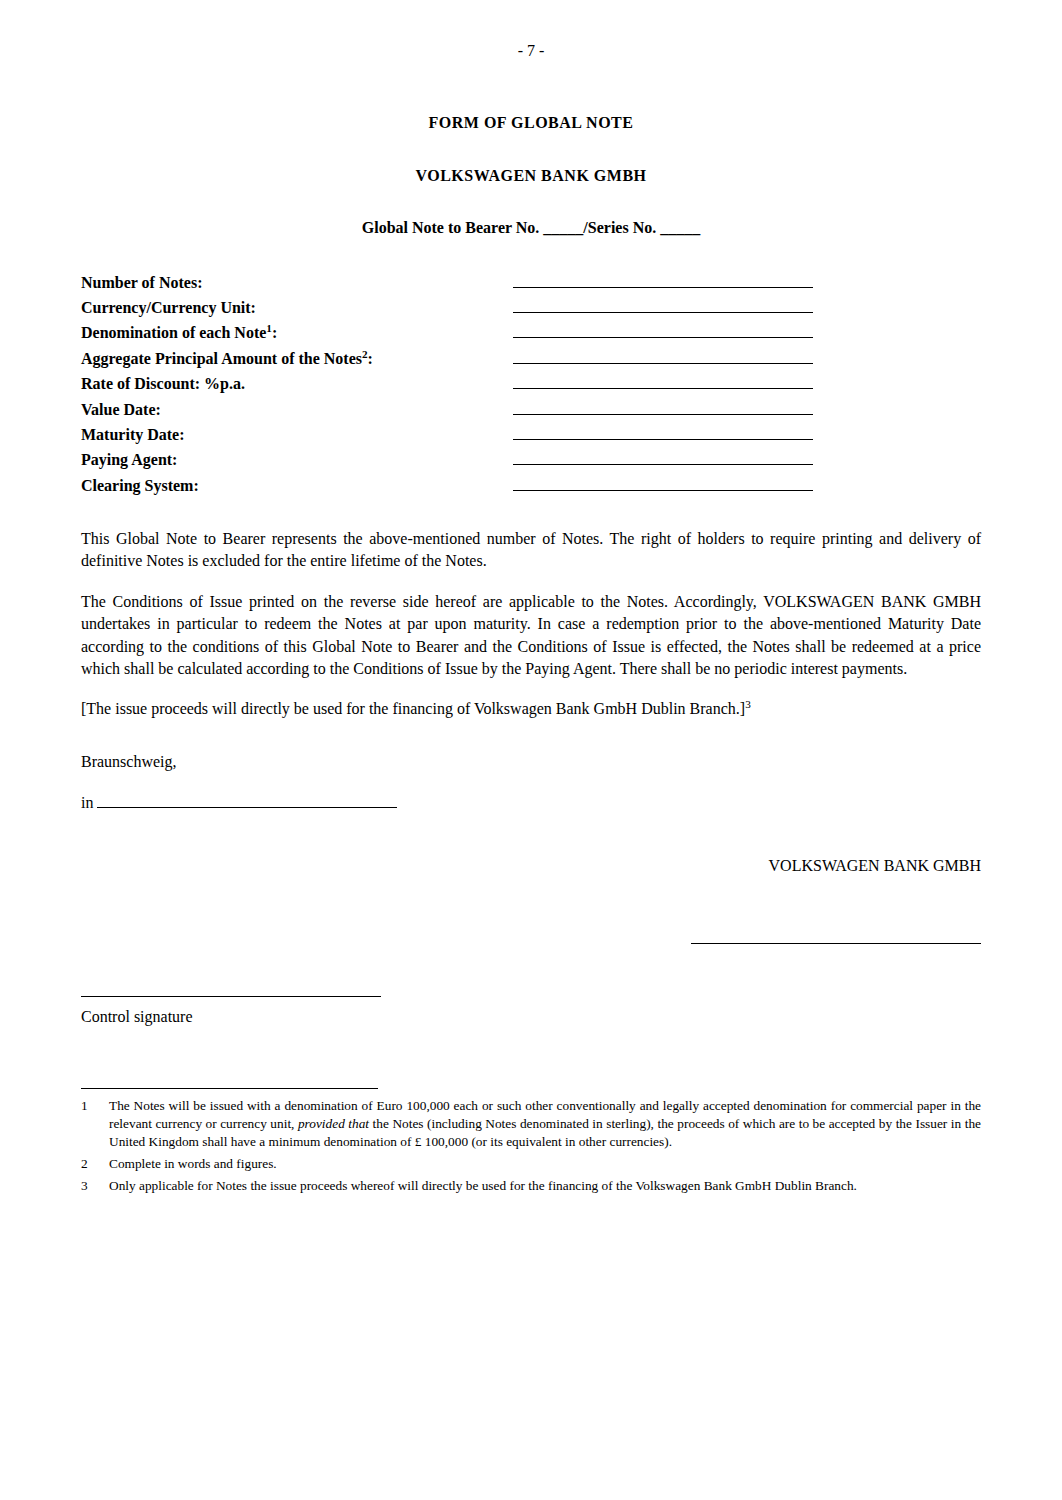- 7 -
FORM OF GLOBAL NOTE
VOLKSWAGEN BANK GMBH
Global Note to Bearer No. _____/Series No. _____
| Number of Notes: | |
| Currency/Currency Unit: | |
| Denomination of each Note 1 : | |
| Aggregate Principal Amount of the Notes 2 : | |
| Rate of Discount: %p.a. | |
| Value Date: | |
| Maturity Date: | |
| Paying Agent: | |
| Clearing System: | |
This Global Note to Bearer represents the above-mentioned number of Notes. The right of holders to require printing and delivery of definitive Notes is excluded for the entire lifetime of the Notes.
The Conditions of Issue printed on the reverse side hereof are applicable to the Notes. Accordingly, VOLKSWAGEN BANK GMBH undertakes in particular to redeem the Notes at par upon maturity. In case a redemption prior to the above-mentioned Maturity Date according to the conditions of this Global Note to Bearer and the Conditions of Issue is effected, the Notes shall be redeemed at a price which shall be calculated according to the Conditions of Issue by the Paying Agent. There shall be no periodic interest payments.
[The issue proceeds will directly be used for the financing of Volkswagen Bank GmbH Dublin Branch.]3
Braunschweig,
in
VOLKSWAGEN BANK GMBH
Control signature
The Notes will be issued with a denomination of Euro 100,000 each or such other conventionally and legally accepted denomination for commercial paper in the relevant currency or currency unit, provided that the Notes (including Notes denominated in sterling), the proceeds of which are to be accepted by the Issuer in the United Kingdom shall have a minimum denomination of £ 100,000 (or its equivalent in other currencies).
Complete in words and figures.
Only applicable for Notes the issue proceeds whereof will directly be used for the financing of the Volkswagen Bank GmbH Dublin Branch.